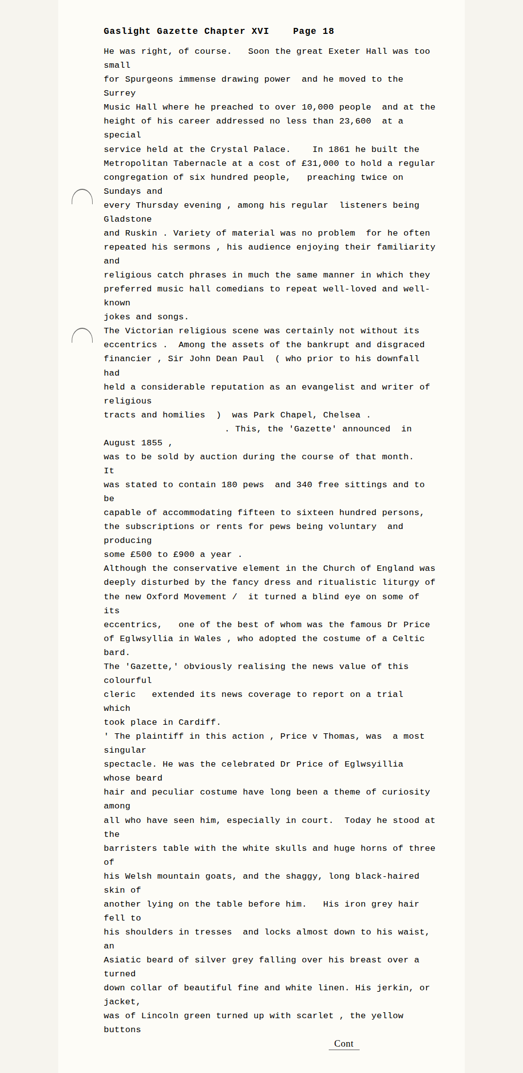Gaslight Gazette Chapter XVI Page 18
He was right, of course. Soon the great Exeter Hall was too small for Spurgeons immense drawing power and he moved to the Surrey Music Hall where he preached to over 10,000 people and at the height of his career addressed no less than 23,600 at a special service held at the Crystal Palace. In 1861 he built the Metropolitan Tabernacle at a cost of £31,000 to hold a regular congregation of six hundred people, preaching twice on Sundays and every Thursday evening , among his regular listeners being Gladstone and Ruskin . Variety of material was no problem for he often repeated his sermons , his audience enjoying their familiarity and religious catch phrases in much the same manner in which they preferred music hall comedians to repeat well-loved and well-known jokes and songs.
The Victorian religious scene was certainly not without its eccentrics . Among the assets of the bankrupt and disgraced financier , Sir John Dean Paul ( who prior to his downfall had held a considerable reputation as an evangelist and writer of religious tracts and homilies ) was Park Chapel, Chelsea .
. This, the 'Gazette' announced in August 1855 , was to be sold by auction during the course of that month. It was stated to contain 180 pews and 340 free sittings and to be capable of accommodating fifteen to sixteen hundred persons, the subscriptions or rents for pews being voluntary and producing some £500 to £900 a year .
Although the conservative element in the Church of England was deeply disturbed by the fancy dress and ritualistic liturgy of the new Oxford Movement / it turned a blind eye on some of its eccentrics, one of the best of whom was the famous Dr Price of Eglwsyllia in Wales , who adopted the costume of a Celtic bard. The 'Gazette,' obviously realising the news value of this colourful cleric extended its news coverage to report on a trial which took place in Cardiff.
' The plaintiff in this action , Price v Thomas, was a most singular spectacle. He was the celebrated Dr Price of Eglwsyillia whose beard hair and peculiar costume have long been a theme of curiosity among all who have seen him, especially in court. Today he stood at the barristers table with the white skulls and huge horns of three of his Welsh mountain goats, and the shaggy, long black-haired skin of another lying on the table before him. His iron grey hair fell to his shoulders in tresses and locks almost down to his waist, an Asiatic beard of silver grey falling over his breast over a turned down collar of beautiful fine and white linen. His jerkin, or jacket, was of Lincoln green turned up with scarlet , the yellow buttons
Cont